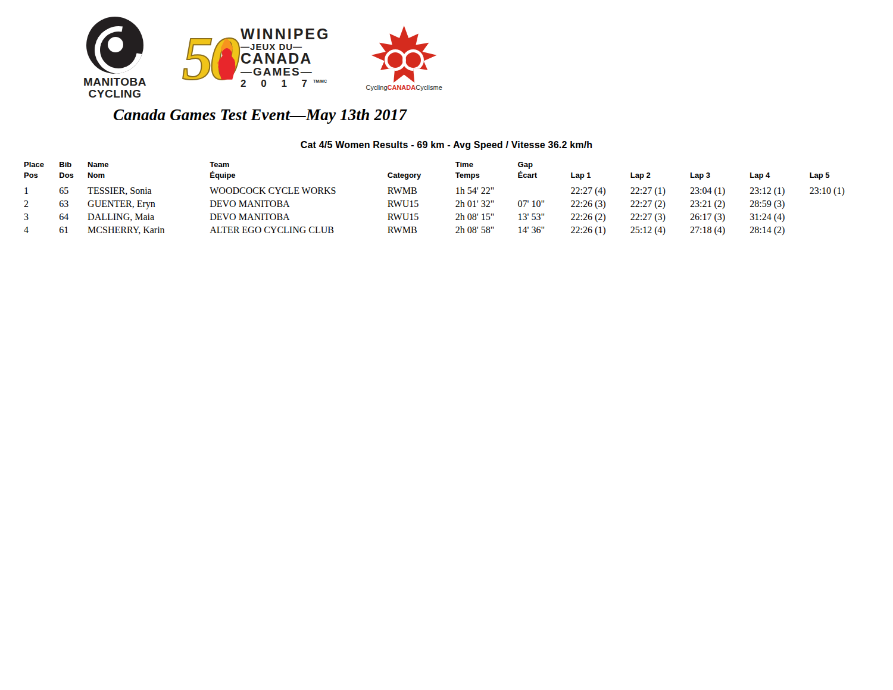MANITOBA
CYCLING
50
WINNIPEG
—JEUX DU—
CANADA
—GAMES—
2 0 1 7TM/MC
CyclingCANADACyclisme
Canada Games Test Event—May 13th 2017
Cat 4/5 Women Results - 69 km - Avg Speed / Vitesse 36.2 km/h
| Place | Bib | Name | Team | | Time | Gap | | | | | |
| --- | --- | --- | --- | --- | --- | --- | --- | --- | --- | --- | --- |
| Pos | Dos | Nom | Équipe | Category | Temps | Écart | Lap 1 | Lap 2 | Lap 3 | Lap 4 | Lap 5 |
| 1 | 65 | TESSIER, Sonia | WOODCOCK CYCLE WORKS | RWMB | 1h 54' 22" | | 22:27 (4) | 22:27 (1) | 23:04 (1) | 23:12 (1) | 23:10 (1) |
| 2 | 63 | GUENTER, Eryn | DEVO MANITOBA | RWU15 | 2h 01' 32" | 07' 10" | 22:26 (3) | 22:27 (2) | 23:21 (2) | 28:59 (3) | |
| 3 | 64 | DALLING, Maia | DEVO MANITOBA | RWU15 | 2h 08' 15" | 13' 53" | 22:26 (2) | 22:27 (3) | 26:17 (3) | 31:24 (4) | |
| 4 | 61 | MCSHERRY, Karin | ALTER EGO CYCLING CLUB | RWMB | 2h 08' 58" | 14' 36" | 22:26 (1) | 25:12 (4) | 27:18 (4) | 28:14 (2) | |